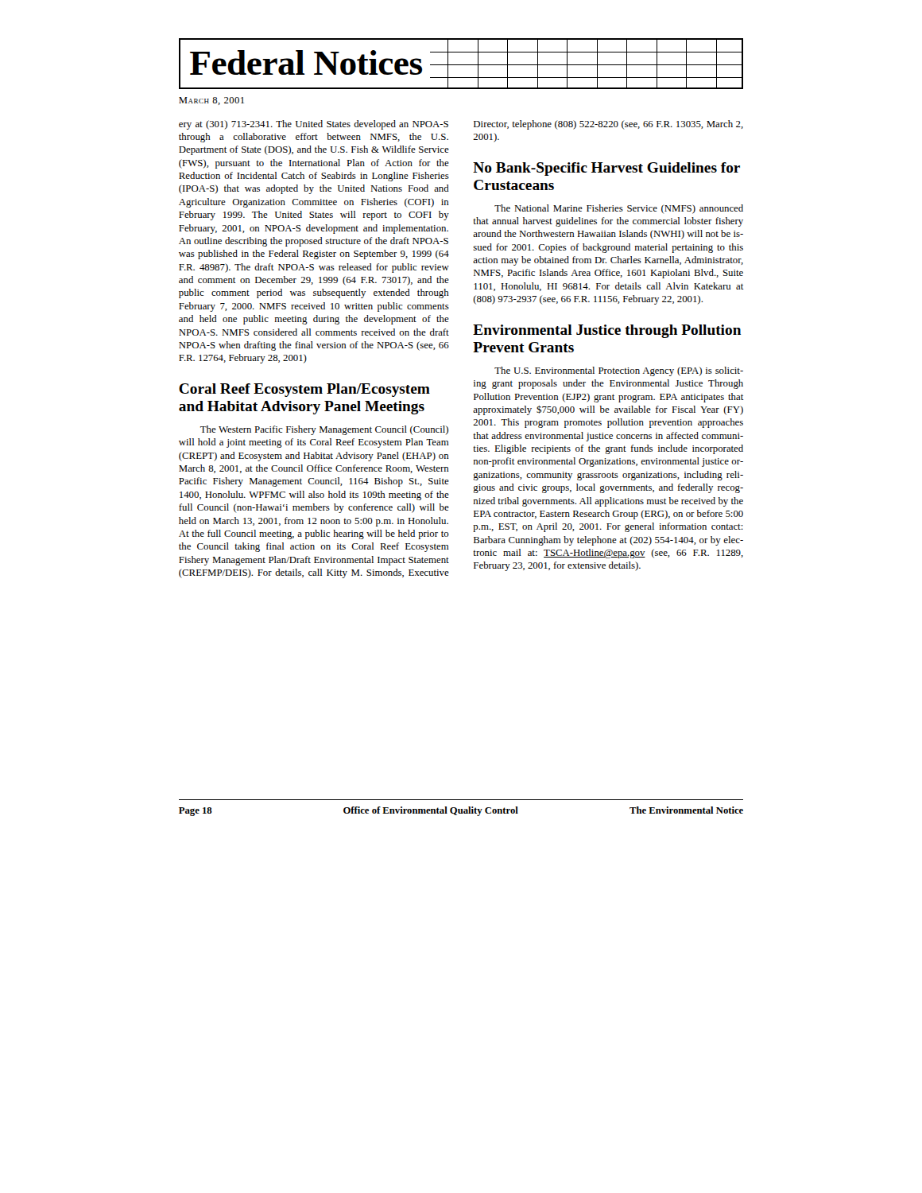Federal Notices
March 8, 2001
ery at (301) 713-2341. The United States developed an NPOA-S through a collaborative effort between NMFS, the U.S. Department of State (DOS), and the U.S. Fish & Wildlife Service (FWS), pursuant to the International Plan of Action for the Reduction of Incidental Catch of Seabirds in Longline Fisheries (IPOA-S) that was adopted by the United Nations Food and Agriculture Organization Committee on Fisheries (COFI) in February 1999. The United States will report to COFI by February, 2001, on NPOA-S development and implementation. An outline describing the proposed structure of the draft NPOA-S was published in the Federal Register on September 9, 1999 (64 F.R. 48987). The draft NPOA-S was released for public review and comment on December 29, 1999 (64 F.R. 73017), and the public comment period was subsequently extended through February 7, 2000. NMFS received 10 written public comments and held one public meeting during the development of the NPOA-S. NMFS considered all comments received on the draft NPOA-S when drafting the final version of the NPOA-S (see, 66 F.R. 12764, February 28, 2001)
Coral Reef Ecosystem Plan/Ecosystem and Habitat Advisory Panel Meetings
The Western Pacific Fishery Management Council (Council) will hold a joint meeting of its Coral Reef Ecosystem Plan Team (CREPT) and Ecosystem and Habitat Advisory Panel (EHAP) on March 8, 2001, at the Council Office Conference Room, Western Pacific Fishery Management Council, 1164 Bishop St., Suite 1400, Honolulu. WPFMC will also hold its 109th meeting of the full Council (non-Hawaiʻi members by conference call) will be held on March 13, 2001, from 12 noon to 5:00 p.m. in Honolulu. At the full Council meeting, a public hearing will be held prior to the Council taking final action on its Coral Reef Ecosystem Fishery Management Plan/Draft Environmental Impact Statement (CREFMP/DEIS). For details, call Kitty M. Simonds, Executive Director, telephone (808) 522-8220 (see, 66 F.R. 13035, March 2, 2001).
No Bank-Specific Harvest Guidelines for Crustaceans
The National Marine Fisheries Service (NMFS) announced that annual harvest guidelines for the commercial lobster fishery around the Northwestern Hawaiian Islands (NWHI) will not be issued for 2001. Copies of background material pertaining to this action may be obtained from Dr. Charles Karnella, Administrator, NMFS, Pacific Islands Area Office, 1601 Kapiolani Blvd., Suite 1101, Honolulu, HI 96814. For details call Alvin Katekaru at (808) 973-2937 (see, 66 F.R. 11156, February 22, 2001).
Environmental Justice through Pollution Prevent Grants
The U.S. Environmental Protection Agency (EPA) is soliciting grant proposals under the Environmental Justice Through Pollution Prevention (EJP2) grant program. EPA anticipates that approximately $750,000 will be available for Fiscal Year (FY) 2001. This program promotes pollution prevention approaches that address environmental justice concerns in affected communities. Eligible recipients of the grant funds include incorporated non-profit environmental Organizations, environmental justice organizations, community grassroots organizations, including religious and civic groups, local governments, and federally recognized tribal governments. All applications must be received by the EPA contractor, Eastern Research Group (ERG), on or before 5:00 p.m., EST, on April 20, 2001. For general information contact: Barbara Cunningham by telephone at (202) 554-1404, or by electronic mail at: TSCA-Hotline@epa.gov (see, 66 F.R. 11289, February 23, 2001, for extensive details).
Page 18
Office of Environmental Quality Control
The Environmental Notice